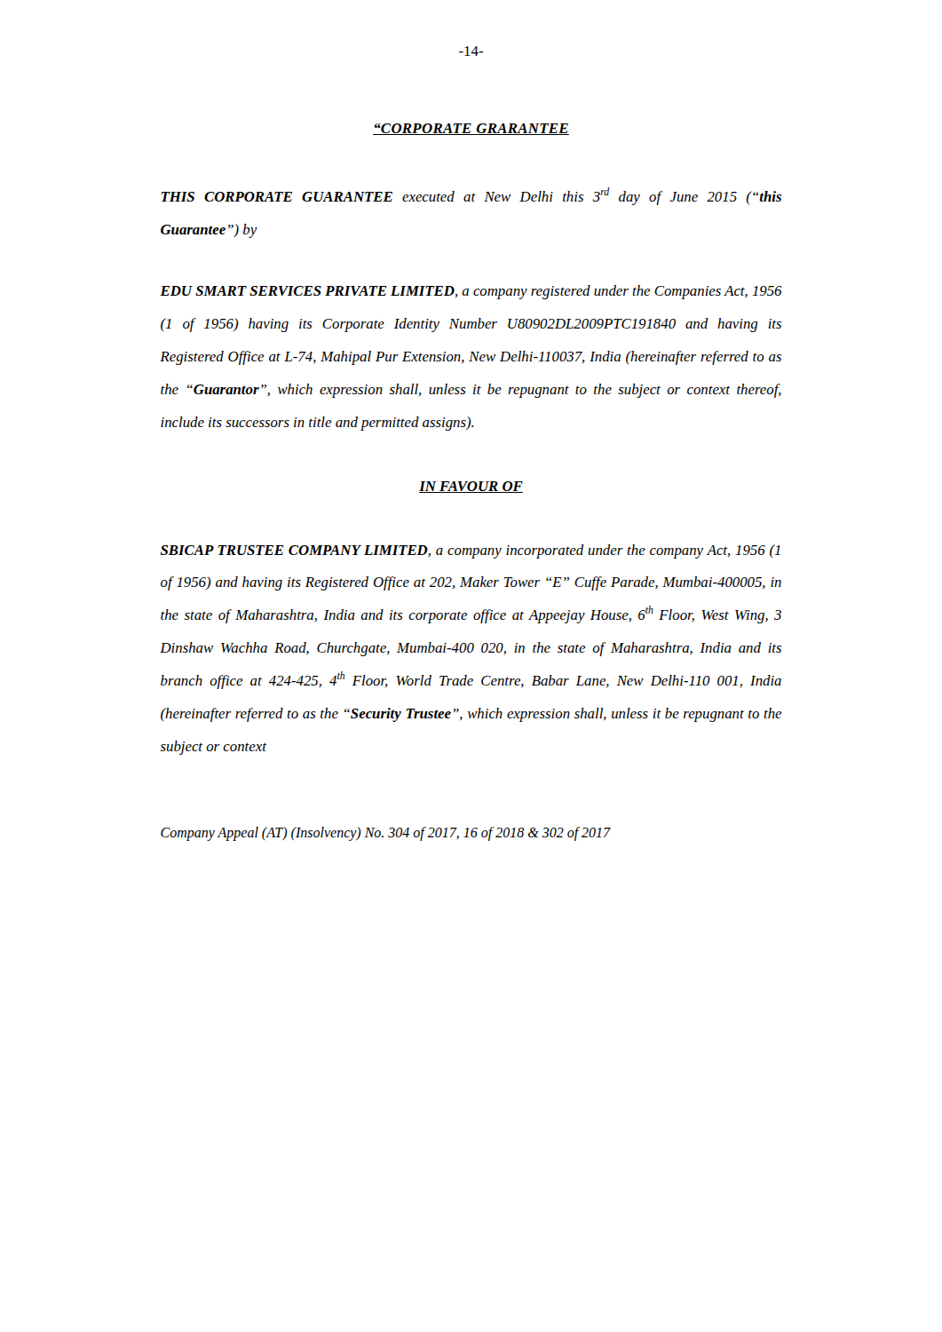-14-
“CORPORATE GRARANTEE
THIS CORPORATE GUARANTEE executed at New Delhi this 3rd day of June 2015 (“this Guarantee”) by
EDU SMART SERVICES PRIVATE LIMITED, a company registered under the Companies Act, 1956 (1 of 1956) having its Corporate Identity Number U80902DL2009PTC191840 and having its Registered Office at L-74, Mahipal Pur Extension, New Delhi-110037, India (hereinafter referred to as the “Guarantor”, which expression shall, unless it be repugnant to the subject or context thereof, include its successors in title and permitted assigns).
IN FAVOUR OF
SBICAP TRUSTEE COMPANY LIMITED, a company incorporated under the company Act, 1956 (1 of 1956) and having its Registered Office at 202, Maker Tower “E” Cuffe Parade, Mumbai-400005, in the state of Maharashtra, India and its corporate office at Appeejay House, 6th Floor, West Wing, 3 Dinshaw Wachha Road, Churchgate, Mumbai-400 020, in the state of Maharashtra, India and its branch office at 424-425, 4th Floor, World Trade Centre, Babar Lane, New Delhi-110 001, India (hereinafter referred to as the “Security Trustee”, which expression shall, unless it be repugnant to the subject or context
Company Appeal (AT) (Insolvency) No. 304 of 2017, 16 of 2018 & 302 of 2017